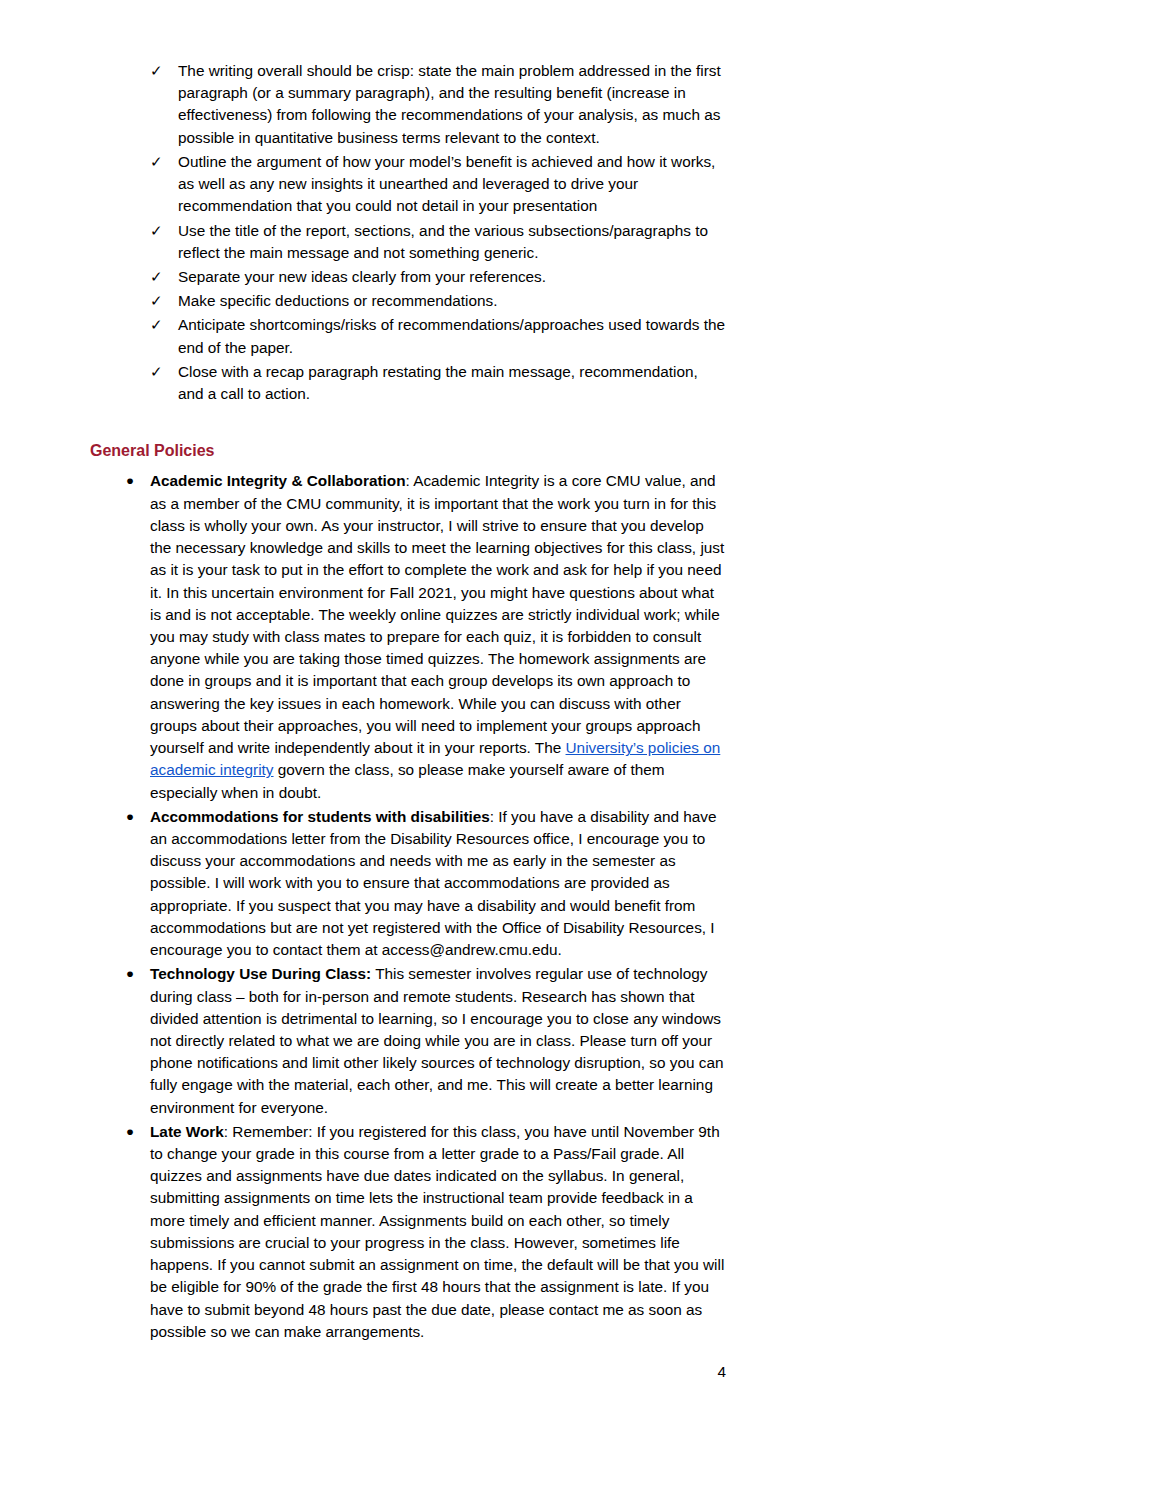The writing overall should be crisp: state the main problem addressed in the first paragraph (or a summary paragraph), and the resulting benefit (increase in effectiveness) from following the recommendations of your analysis, as much as possible in quantitative business terms relevant to the context.
Outline the argument of how your model’s benefit is achieved and how it works, as well as any new insights it unearthed and leveraged to drive your recommendation that you could not detail in your presentation
Use the title of the report, sections, and the various subsections/paragraphs to reflect the main message and not something generic.
Separate your new ideas clearly from your references.
Make specific deductions or recommendations.
Anticipate shortcomings/risks of recommendations/approaches used towards the end of the paper.
Close with a recap paragraph restating the main message, recommendation, and a call to action.
General Policies
Academic Integrity & Collaboration: Academic Integrity is a core CMU value, and as a member of the CMU community, it is important that the work you turn in for this class is wholly your own. As your instructor, I will strive to ensure that you develop the necessary knowledge and skills to meet the learning objectives for this class, just as it is your task to put in the effort to complete the work and ask for help if you need it. In this uncertain environment for Fall 2021, you might have questions about what is and is not acceptable. The weekly online quizzes are strictly individual work; while you may study with class mates to prepare for each quiz, it is forbidden to consult anyone while you are taking those timed quizzes. The homework assignments are done in groups and it is important that each group develops its own approach to answering the key issues in each homework. While you can discuss with other groups about their approaches, you will need to implement your groups approach yourself and write independently about it in your reports. The University’s policies on academic integrity govern the class, so please make yourself aware of them especially when in doubt.
Accommodations for students with disabilities: If you have a disability and have an accommodations letter from the Disability Resources office, I encourage you to discuss your accommodations and needs with me as early in the semester as possible. I will work with you to ensure that accommodations are provided as appropriate. If you suspect that you may have a disability and would benefit from accommodations but are not yet registered with the Office of Disability Resources, I encourage you to contact them at access@andrew.cmu.edu.
Technology Use During Class: This semester involves regular use of technology during class – both for in-person and remote students. Research has shown that divided attention is detrimental to learning, so I encourage you to close any windows not directly related to what we are doing while you are in class. Please turn off your phone notifications and limit other likely sources of technology disruption, so you can fully engage with the material, each other, and me. This will create a better learning environment for everyone.
Late Work: Remember: If you registered for this class, you have until November 9th to change your grade in this course from a letter grade to a Pass/Fail grade. All quizzes and assignments have due dates indicated on the syllabus. In general, submitting assignments on time lets the instructional team provide feedback in a more timely and efficient manner. Assignments build on each other, so timely submissions are crucial to your progress in the class. However, sometimes life happens. If you cannot submit an assignment on time, the default will be that you will be eligible for 90% of the grade the first 48 hours that the assignment is late. If you have to submit beyond 48 hours past the due date, please contact me as soon as possible so we can make arrangements.
4